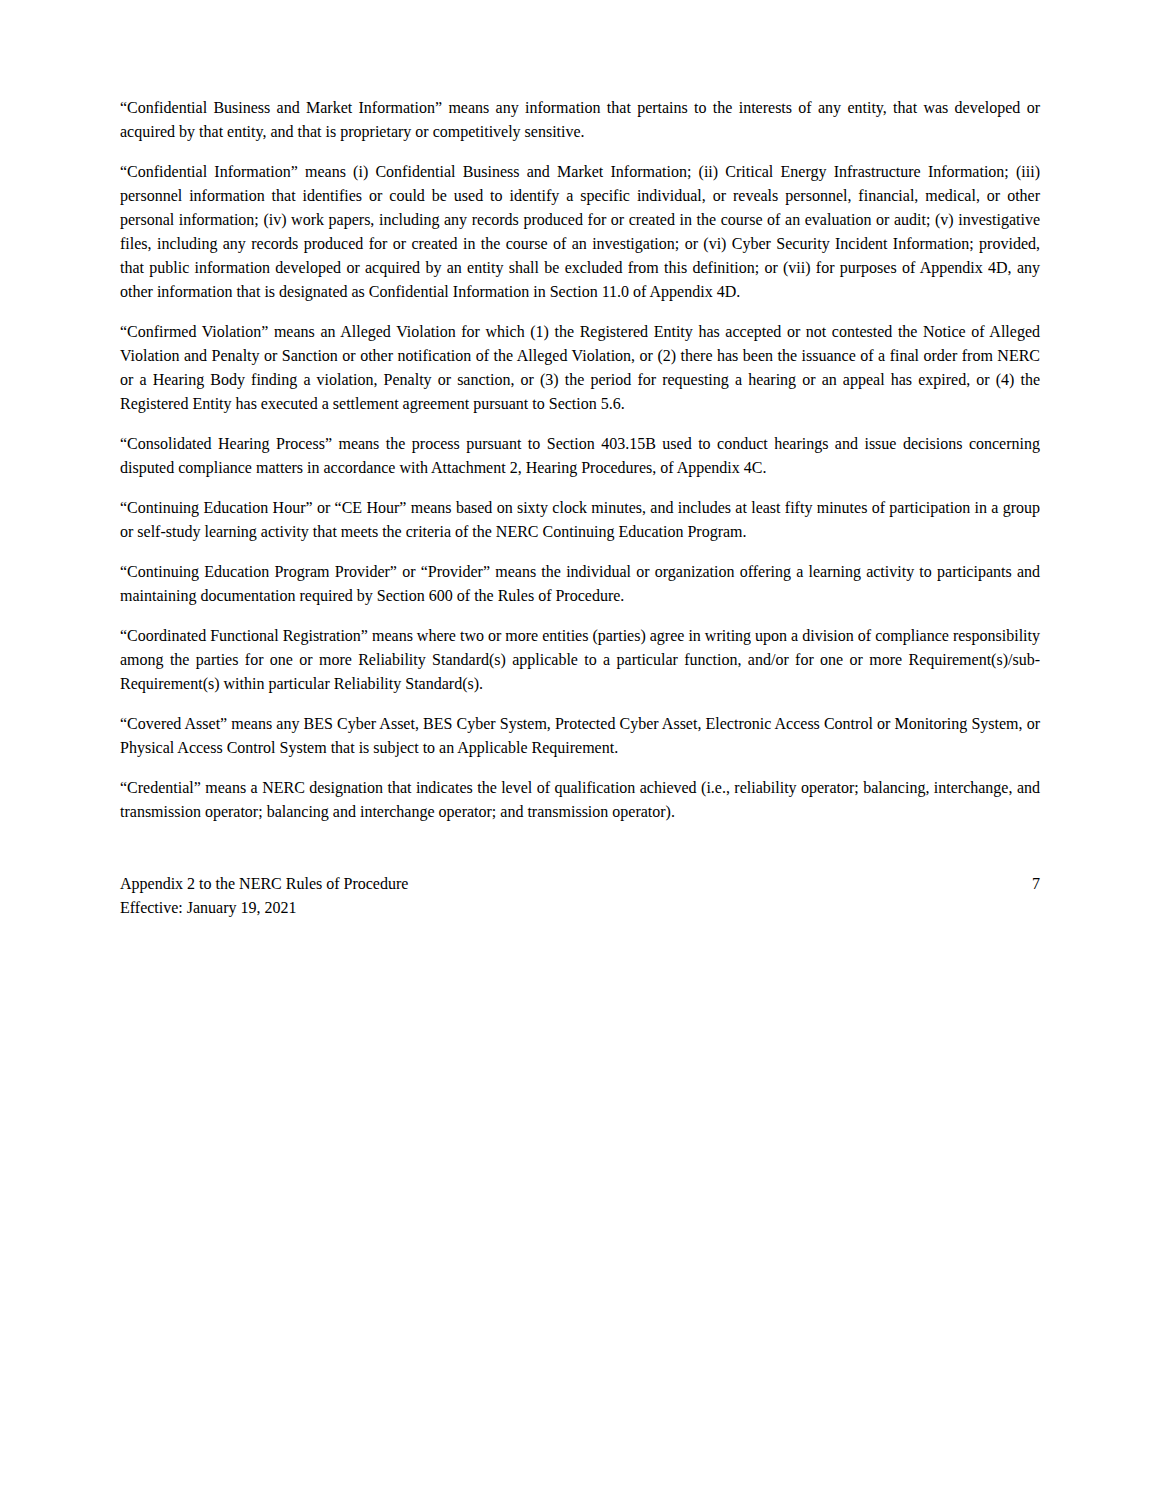“Confidential Business and Market Information” means any information that pertains to the interests of any entity, that was developed or acquired by that entity, and that is proprietary or competitively sensitive.
“Confidential Information” means (i) Confidential Business and Market Information; (ii) Critical Energy Infrastructure Information; (iii) personnel information that identifies or could be used to identify a specific individual, or reveals personnel, financial, medical, or other personal information; (iv) work papers, including any records produced for or created in the course of an evaluation or audit; (v) investigative files, including any records produced for or created in the course of an investigation; or (vi) Cyber Security Incident Information; provided, that public information developed or acquired by an entity shall be excluded from this definition; or (vii) for purposes of Appendix 4D, any other information that is designated as Confidential Information in Section 11.0 of Appendix 4D.
“Confirmed Violation” means an Alleged Violation for which (1) the Registered Entity has accepted or not contested the Notice of Alleged Violation and Penalty or Sanction or other notification of the Alleged Violation, or (2) there has been the issuance of a final order from NERC or a Hearing Body finding a violation, Penalty or sanction, or (3) the period for requesting a hearing or an appeal has expired, or (4) the Registered Entity has executed a settlement agreement pursuant to Section 5.6.
“Consolidated Hearing Process” means the process pursuant to Section 403.15B used to conduct hearings and issue decisions concerning disputed compliance matters in accordance with Attachment 2, Hearing Procedures, of Appendix 4C.
“Continuing Education Hour” or “CE Hour” means based on sixty clock minutes, and includes at least fifty minutes of participation in a group or self-study learning activity that meets the criteria of the NERC Continuing Education Program.
“Continuing Education Program Provider” or “Provider” means the individual or organization offering a learning activity to participants and maintaining documentation required by Section 600 of the Rules of Procedure.
“Coordinated Functional Registration” means where two or more entities (parties) agree in writing upon a division of compliance responsibility among the parties for one or more Reliability Standard(s) applicable to a particular function, and/or for one or more Requirement(s)/sub-Requirement(s) within particular Reliability Standard(s).
“Covered Asset” means any BES Cyber Asset, BES Cyber System, Protected Cyber Asset, Electronic Access Control or Monitoring System, or Physical Access Control System that is subject to an Applicable Requirement.
“Credential” means a NERC designation that indicates the level of qualification achieved (i.e., reliability operator; balancing, interchange, and transmission operator; balancing and interchange operator; and transmission operator).
Appendix 2 to the NERC Rules of Procedure
Effective: January 19, 2021
7